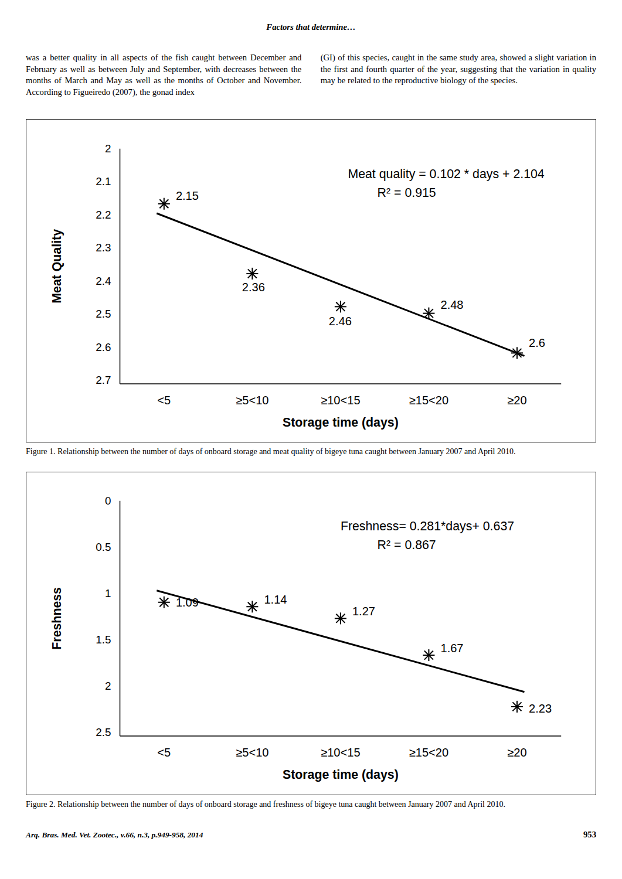Factors that determine…
was a better quality in all aspects of the fish caught between December and February as well as between July and September, with decreases between the months of March and May as well as the months of October and November. According to Figueiredo (2007), the gonad index
(GI) of this species, caught in the same study area, showed a slight variation in the first and fourth quarter of the year, suggesting that the variation in quality may be related to the reproductive biology of the species.
2 2.1 2.2 2.3 2.4 2.5 2.6 2.7 Meat Quality <5 ≥5<10 ≥10<15 ≥15<20 ≥20 Storage time (days) 2.15 2.36 2.46 2.48 2.6 Meat quality = 0.102 * days + 2.104 R² = 0.915
Figure 1. Relationship between the number of days of onboard storage and meat quality of bigeye tuna caught between January 2007 and April 2010.
0 0.5 1 1.5 2 2.5 Freshness <5 ≥5<10 ≥10<15 ≥15<20 ≥20 Storage time (days) 1.09 1.14 1.27 1.67 2.23 Freshness= 0.281*days+ 0.637 R² = 0.867
Figure 2. Relationship between the number of days of onboard storage and freshness of bigeye tuna caught between January 2007 and April 2010.
Arq. Bras. Med. Vet. Zootec., v.66, n.3, p.949-958, 2014 953